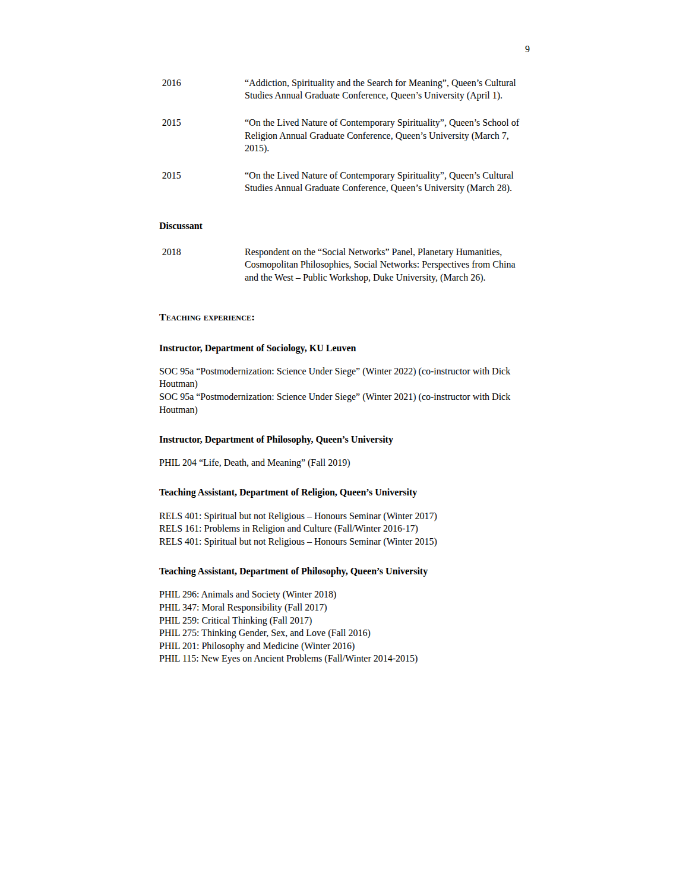9
2016
“Addiction, Spirituality and the Search for Meaning”, Queen’s Cultural Studies Annual Graduate Conference, Queen’s University (April 1).
2015
“On the Lived Nature of Contemporary Spirituality”, Queen’s School of Religion Annual Graduate Conference, Queen’s University (March 7, 2015).
2015
“On the Lived Nature of Contemporary Spirituality”, Queen’s Cultural Studies Annual Graduate Conference, Queen’s University (March 28).
Discussant
2018
Respondent on the “Social Networks” Panel, Planetary Humanities, Cosmopolitan Philosophies, Social Networks: Perspectives from China and the West – Public Workshop, Duke University, (March 26).
Teaching experience:
Instructor, Department of Sociology, KU Leuven
SOC 95a “Postmodernization: Science Under Siege” (Winter 2022) (co-instructor with Dick Houtman)
SOC 95a “Postmodernization: Science Under Siege” (Winter 2021) (co-instructor with Dick Houtman)
Instructor, Department of Philosophy, Queen’s University
PHIL 204 “Life, Death, and Meaning” (Fall 2019)
Teaching Assistant, Department of Religion, Queen’s University
RELS 401: Spiritual but not Religious – Honours Seminar (Winter 2017)
RELS 161: Problems in Religion and Culture (Fall/Winter 2016-17)
RELS 401: Spiritual but not Religious – Honours Seminar (Winter 2015)
Teaching Assistant, Department of Philosophy, Queen’s University
PHIL 296: Animals and Society (Winter 2018)
PHIL 347: Moral Responsibility (Fall 2017)
PHIL 259: Critical Thinking (Fall 2017)
PHIL 275: Thinking Gender, Sex, and Love (Fall 2016)
PHIL 201: Philosophy and Medicine (Winter 2016)
PHIL 115: New Eyes on Ancient Problems (Fall/Winter 2014-2015)